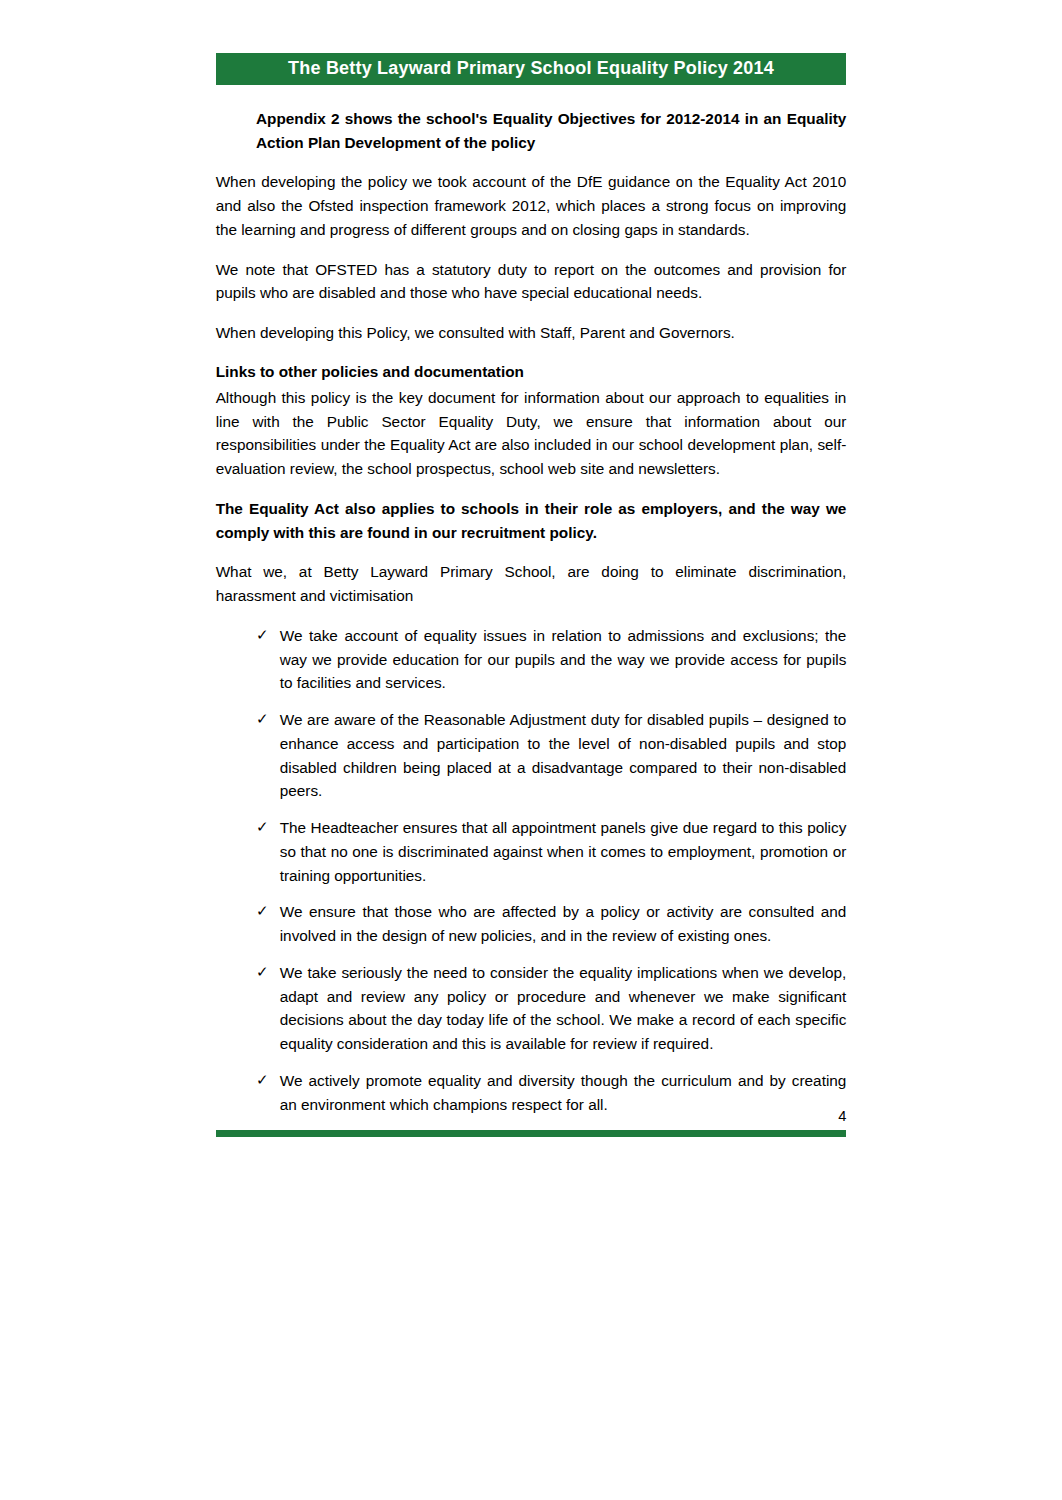The Betty Layward Primary School Equality Policy 2014
Appendix 2 shows the school's Equality Objectives for 2012-2014 in an Equality Action Plan Development of the policy
When developing the policy we took account of the DfE guidance on the Equality Act 2010 and also the Ofsted inspection framework 2012, which places a strong focus on improving the learning and progress of different groups and on closing gaps in standards.
We note that OFSTED has a statutory duty to report on the outcomes and provision for pupils who are disabled and those who have special educational needs.
When developing this Policy, we consulted with Staff, Parent and Governors.
Links to other policies and documentation
Although this policy is the key document for information about our approach to equalities in line with the Public Sector Equality Duty, we ensure that information about our responsibilities under the Equality Act are also included in our school development plan, self-evaluation review, the school prospectus, school web site and newsletters.
The Equality Act also applies to schools in their role as employers, and the way we comply with this are found in our recruitment policy.
What we, at Betty Layward Primary School, are doing to eliminate discrimination, harassment and victimisation
We take account of equality issues in relation to admissions and exclusions; the way we provide education for our pupils and the way we provide access for pupils to facilities and services.
We are aware of the Reasonable Adjustment duty for disabled pupils – designed to enhance access and participation to the level of non-disabled pupils and stop disabled children being placed at a disadvantage compared to their non-disabled peers.
The Headteacher ensures that all appointment panels give due regard to this policy so that no one is discriminated against when it comes to employment, promotion or training opportunities.
We ensure that those who are affected by a policy or activity are consulted and involved in the design of new policies, and in the review of existing ones.
We take seriously the need to consider the equality implications when we develop, adapt and review any policy or procedure and whenever we make significant decisions about the day today life of the school. We make a record of each specific equality consideration and this is available for review if required.
We actively promote equality and diversity though the curriculum and by creating an environment which champions respect for all.
4